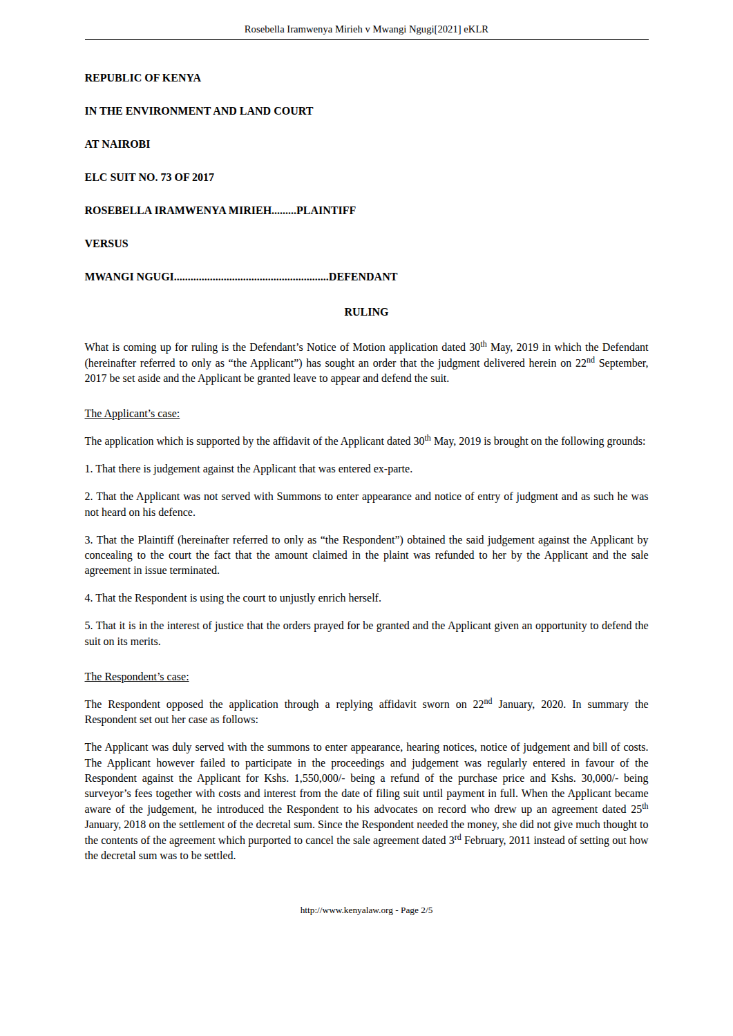Rosebella Iramwenya Mirieh v Mwangi Ngugi[2021] eKLR
REPUBLIC OF KENYA
IN THE ENVIRONMENT AND LAND COURT
AT NAIROBI
ELC SUIT NO. 73 OF 2017
ROSEBELLA IRAMWENYA MIRIEH.........PLAINTIFF
VERSUS
MWANGI NGUGI........................................................DEFENDANT
RULING
What is coming up for ruling is the Defendant’s Notice of Motion application dated 30th May, 2019 in which the Defendant (hereinafter referred to only as “the Applicant”) has sought an order that the judgment delivered herein on 22nd September, 2017 be set aside and the Applicant be granted leave to appear and defend the suit.
The Applicant’s case:
The application which is supported by the affidavit of the Applicant dated 30th May, 2019 is brought on the following grounds:
1. That there is judgement against the Applicant that was entered ex-parte.
2. That the Applicant was not served with Summons to enter appearance and notice of entry of judgment and as such he was not heard on his defence.
3. That the Plaintiff (hereinafter referred to only as “the Respondent”) obtained the said judgement against the Applicant by concealing to the court the fact that the amount claimed in the plaint was refunded to her by the Applicant and the sale agreement in issue terminated.
4. That the Respondent is using the court to unjustly enrich herself.
5. That it is in the interest of justice that the orders prayed for be granted and the Applicant given an opportunity to defend the suit on its merits.
The Respondent’s case:
The Respondent opposed the application through a replying affidavit sworn on 22nd January, 2020. In summary the Respondent set out her case as follows:
The Applicant was duly served with the summons to enter appearance, hearing notices, notice of judgement and bill of costs. The Applicant however failed to participate in the proceedings and judgement was regularly entered in favour of the Respondent against the Applicant for Kshs. 1,550,000/- being a refund of the purchase price and Kshs. 30,000/- being surveyor’s fees together with costs and interest from the date of filing suit until payment in full. When the Applicant became aware of the judgement, he introduced the Respondent to his advocates on record who drew up an agreement dated 25th January, 2018 on the settlement of the decretal sum. Since the Respondent needed the money, she did not give much thought to the contents of the agreement which purported to cancel the sale agreement dated 3rd February, 2011 instead of setting out how the decretal sum was to be settled.
http://www.kenyalaw.org - Page 2/5